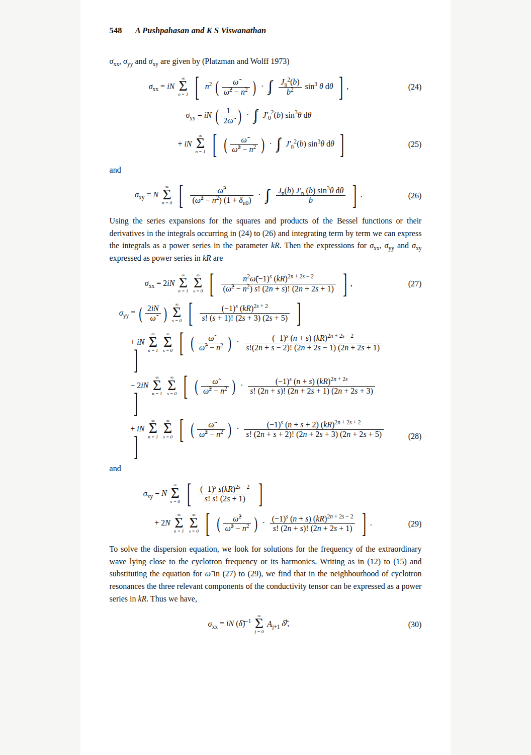548 A Pushpahasan and K S Viswanathan
σxx, σyy and σxy are given by (Platzman and Wolff 1973)
σxx = iN ∞Σn = 1 [ n2 (ω̃ω̃2 − n2) · π∫0 Jn2(b) b2 sin3 θ dθ ],
(24)
σyy = iN (12ω̃) · π∫0 J′02(b) sin3θ dθ
+ iN ∞Σn = 1 [ (ω̃ω̃2 − n2) · π∫0 J′n2(b) sin3θ dθ ]
(25)
and
σxy = N ∞Σn = 0 [ ω̃2(ω̃2 − n2) (1 + δn0) · π∫0 Jn(b) J′n (b) sin3θ dθ b ].
(26)
Using the series expansions for the squares and products of the Bessel functions or their derivatives in the integrals occurring in (24) to (26) and integrating term by term we can express the integrals as a power series in the parameter kR. Then the expressions for σxx, σyy and σxy expressed as power series in kR are
σxx = 2iN ∞Σn = 1 ∞Σs = 0 [ n2ω̃(−1)s (kR)2n + 2s − 2(ω̃2 − n2) s! (2n + s)! (2n + 2s + 1) ],
(27)
σyy = (2iN ω̃) ∞Σs = 0 [ (−1)s (kR)2s + 2 s! (s + 1)! (2s + 3) (2s + 5) ]
+ iN ∞Σn = 1 ∞Σs = 0 [ (ω̃ω̃2 − n2) · (−1)s (n + s) (kR)2n + 2s − 2 s!(2n + s − 2)! (2n + 2s − 1) (2n + 2s + 1) ]
− 2iN ∞Σn = 1 ∞Σs = 0 [ (ω̃ω̃2 − n2) · (−1)s (n + s) (kR)2n + 2s s! (2n + s)! (2n + 2s + 1) (2n + 2s + 3) ]
+ iN ∞Σn = 1 ∞Σs = 0 [ (ω̃ω̃2 − n2) · (−1)s (n + s + 2) (kR)2n + 2s + 2 s! (2n + s + 2)! (2n + 2s + 3) (2n + 2s + 5) ]
(28)
and
σxy = N ∞Σs = 0 [ (−1)s s(kR)2s − 2 s! s! (2s + 1) ]
+ 2N ∞Σn = 1 ∞Σs = 0 [ (ω̃2 ω̃2 − n2) · (−1)s (n + s) (kR)2n + 2s − 2 s! (2n + s)! (2n + 2s + 1) ].
(29)
To solve the dispersion equation, we look for solutions for the frequency of the extraordinary wave lying close to the cyclotron frequency or its harmonics. Writing as in (12) to (15) and substituting the equation for ω̃ in (27) to (29), we find that in the neighbourhood of cyclotron resonances the three relevant components of the conductivity tensor can be expressed as a power series in kR. Thus we have,
σxx = iN (δ̃)−1 ∞Σj = 0 Aj+1 δ̃j,
(30)